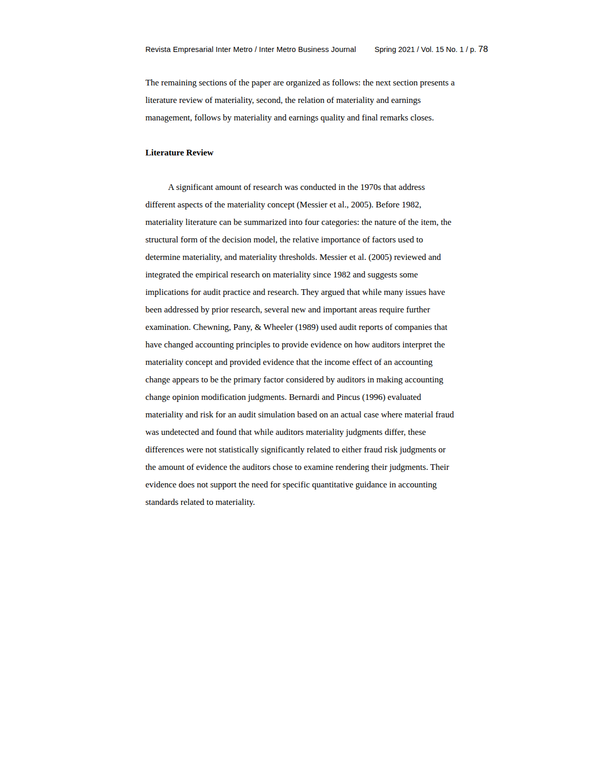Revista Empresarial Inter Metro / Inter Metro Business Journal Spring 2021 / Vol. 15 No. 1 / p. 78
The remaining sections of the paper are organized as follows: the next section presents a literature review of materiality, second, the relation of materiality and earnings management, follows by materiality and earnings quality and final remarks closes.
Literature Review
A significant amount of research was conducted in the 1970s that address different aspects of the materiality concept (Messier et al., 2005). Before 1982, materiality literature can be summarized into four categories: the nature of the item, the structural form of the decision model, the relative importance of factors used to determine materiality, and materiality thresholds. Messier et al. (2005) reviewed and integrated the empirical research on materiality since 1982 and suggests some implications for audit practice and research. They argued that while many issues have been addressed by prior research, several new and important areas require further examination. Chewning, Pany, & Wheeler (1989) used audit reports of companies that have changed accounting principles to provide evidence on how auditors interpret the materiality concept and provided evidence that the income effect of an accounting change appears to be the primary factor considered by auditors in making accounting change opinion modification judgments. Bernardi and Pincus (1996) evaluated materiality and risk for an audit simulation based on an actual case where material fraud was undetected and found that while auditors materiality judgments differ, these differences were not statistically significantly related to either fraud risk judgments or the amount of evidence the auditors chose to examine rendering their judgments. Their evidence does not support the need for specific quantitative guidance in accounting standards related to materiality.